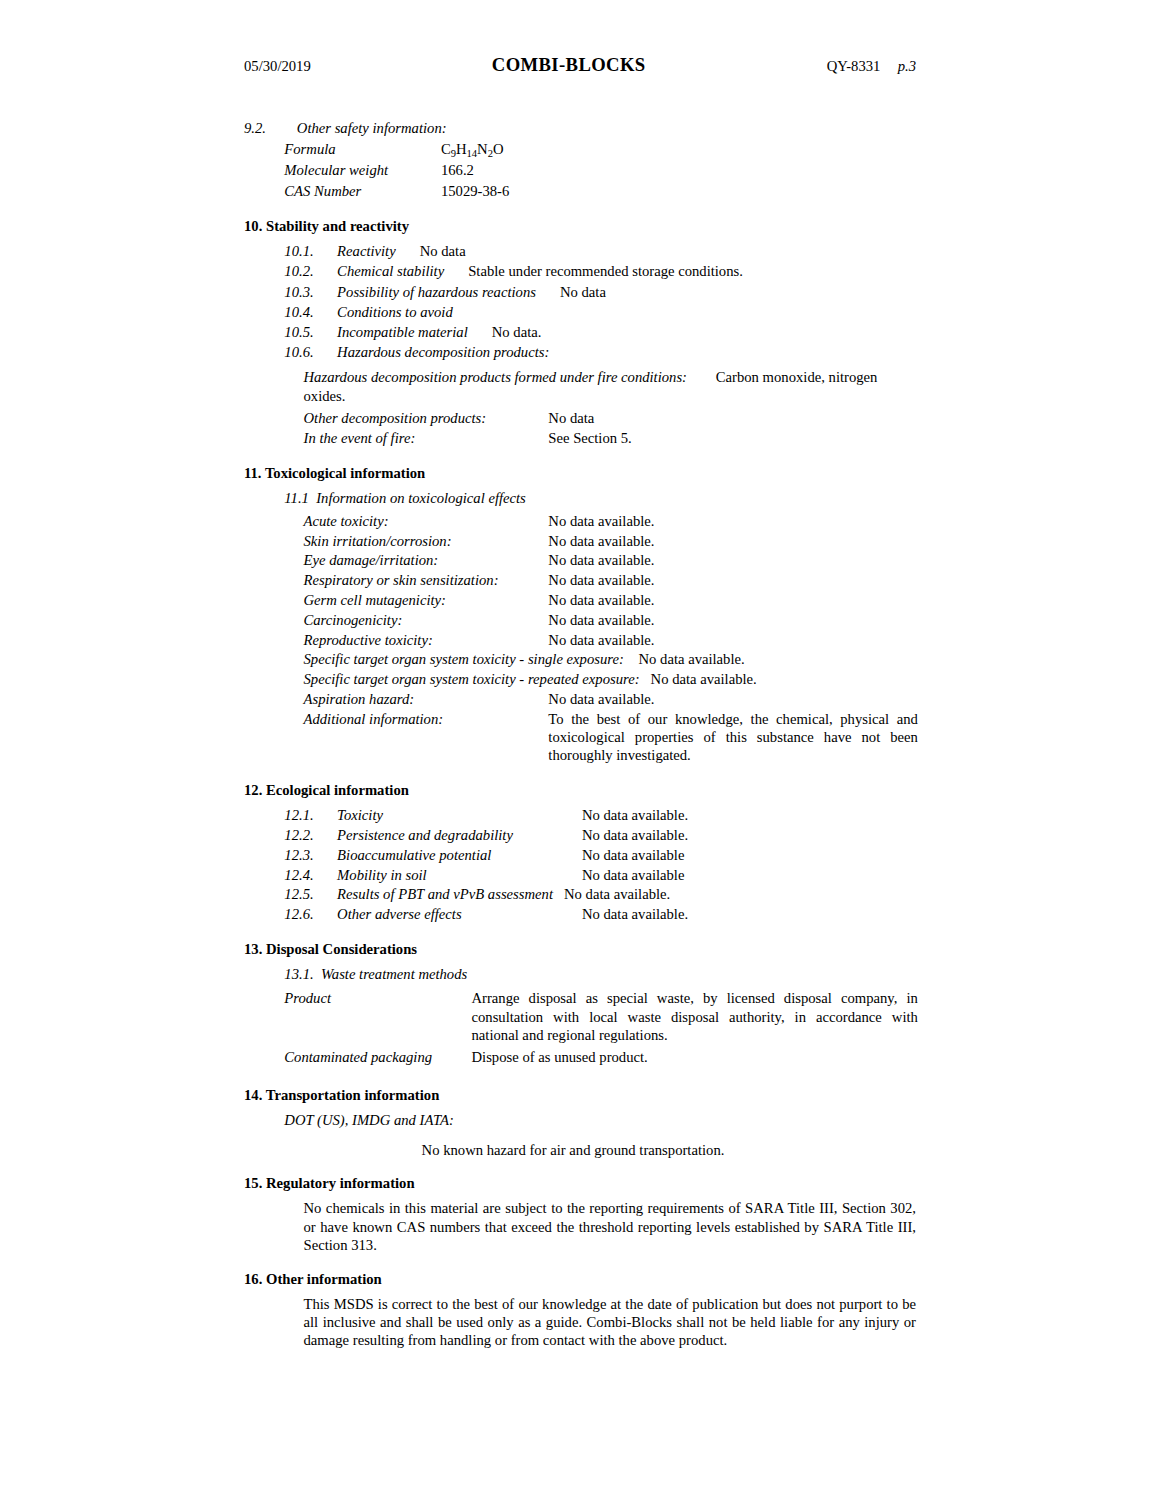05/30/2019
COMBI-BLOCKS
QY-8331p.3
9.2.
Other safety information:
| Formula | C 9 H 14 N 2 O |
| Molecular weight | 166.2 |
| CAS Number | 15029-38-6 |
10. Stability and reactivity
10.1.
Reactivity
No data
10.2.
Chemical stability
Stable under recommended storage conditions.
10.3.
Possibility of hazardous reactions
No data
10.4.
Conditions to avoid
10.5.
Incompatible material
No data.
10.6.
Hazardous decomposition products:
Hazardous decomposition products formed under fire conditions: Carbon monoxide, nitrogen oxides.
| Other decomposition products: | No data |
| In the event of fire: | See Section 5. |
11. Toxicological information
11.1 Information on toxicological effects
| Acute toxicity: | No data available. |
| Skin irritation/corrosion: | No data available. |
| Eye damage/irritation: | No data available. |
| Respiratory or skin sensitization: | No data available. |
| Germ cell mutagenicity: | No data available. |
| Carcinogenicity: | No data available. |
| Reproductive toxicity: | No data available. |
| Specific target organ system toxicity - single exposure: No data available. |
| Specific target organ system toxicity - repeated exposure: No data available. |
| Aspiration hazard: | No data available. |
| Additional information: | To the best of our knowledge, the chemical, physical and toxicological properties of this substance have not been thoroughly investigated. |
12. Ecological information
| 12.1. | Toxicity | No data available. |
| 12.2. | Persistence and degradability | No data available. |
| 12.3. | Bioaccumulative potential | No data available |
| 12.4. | Mobility in soil | No data available |
| 12.5. | Results of PBT and vPvB assessment No data available. |
| 12.6. | Other adverse effects | No data available. |
13. Disposal Considerations
13.1. Waste treatment methods
| Product | Arrange disposal as special waste, by licensed disposal company, in consultation with local waste disposal authority, in accordance with national and regional regulations. |
| Contaminated packaging | Dispose of as unused product. |
14. Transportation information
DOT (US), IMDG and IATA:
No known hazard for air and ground transportation.
15. Regulatory information
No chemicals in this material are subject to the reporting requirements of SARA Title III, Section 302, or have known CAS numbers that exceed the threshold reporting levels established by SARA Title III, Section 313.
16. Other information
This MSDS is correct to the best of our knowledge at the date of publication but does not purport to be all inclusive and shall be used only as a guide. Combi-Blocks shall not be held liable for any injury or damage resulting from handling or from contact with the above product.